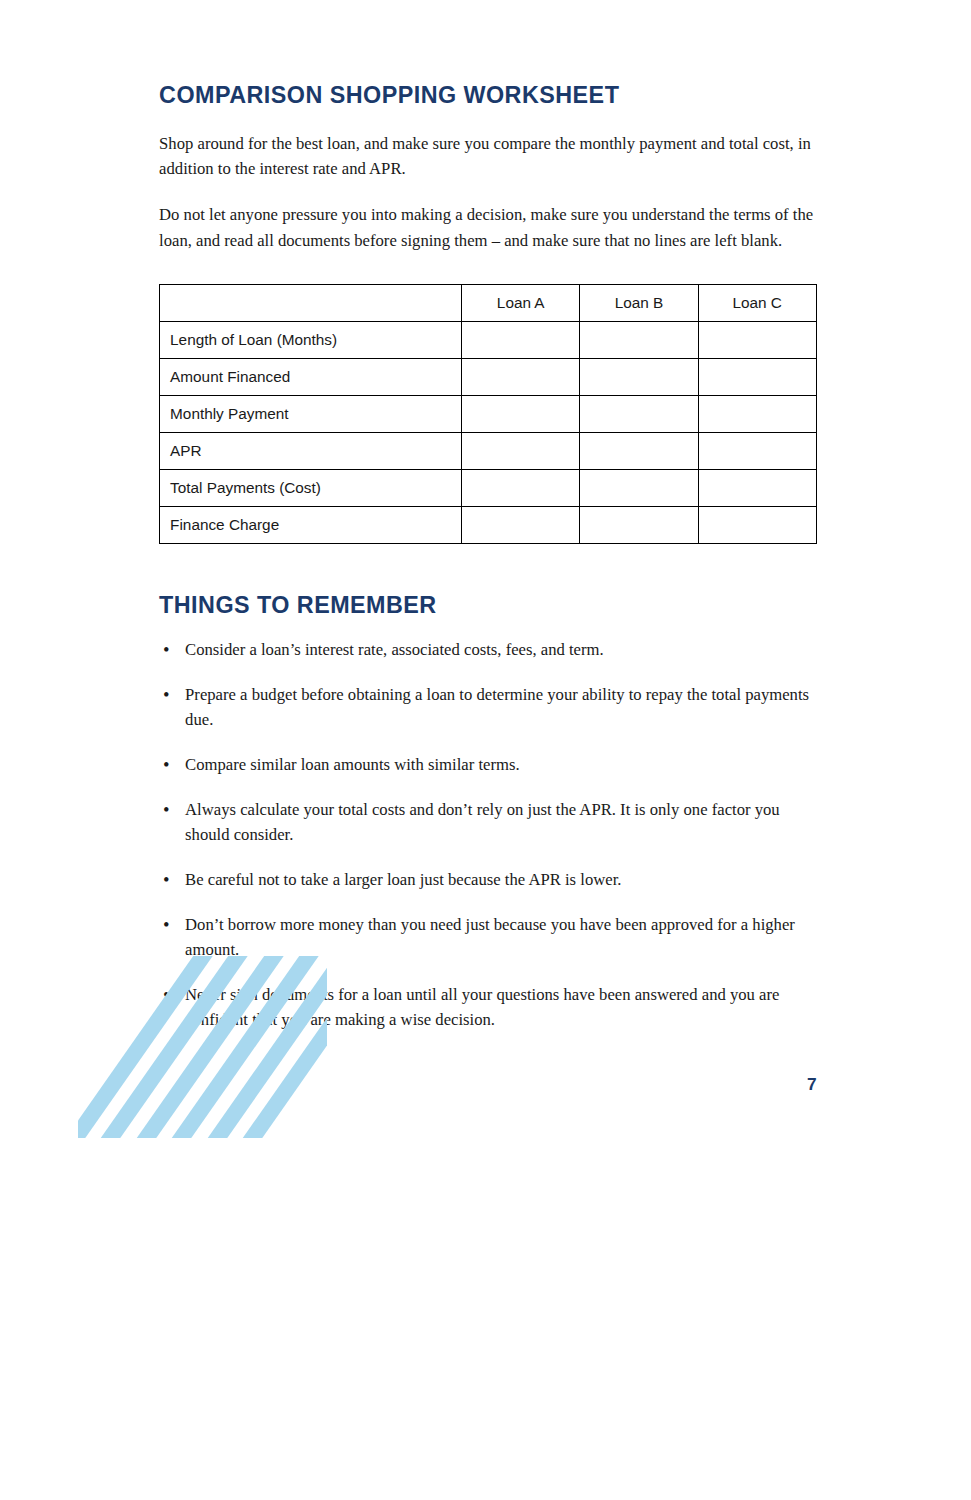Comparison Shopping Worksheet
Shop around for the best loan, and make sure you compare the monthly payment and total cost, in addition to the interest rate and APR.
Do not let anyone pressure you into making a decision, make sure you understand the terms of the loan, and read all documents before signing them – and make sure that no lines are left blank.
| | Loan A | Loan B | Loan C |
| --- | --- | --- | --- |
| Length of Loan (Months) | | | |
| Amount Financed | | | |
| Monthly Payment | | | |
| APR | | | |
| Total Payments (Cost) | | | |
| Finance Charge | | | |
Things to Remember
Consider a loan’s interest rate, associated costs, fees, and term.
Prepare a budget before obtaining a loan to determine your ability to repay the total payments due.
Compare similar loan amounts with similar terms.
Always calculate your total costs and don’t rely on just the APR. It is only one factor you should consider.
Be careful not to take a larger loan just because the APR is lower.
Don’t borrow more money than you need just because you have been approved for a higher amount.
Never sign documents for a loan until all your questions have been answered and you are confident that you are making a wise decision.
7